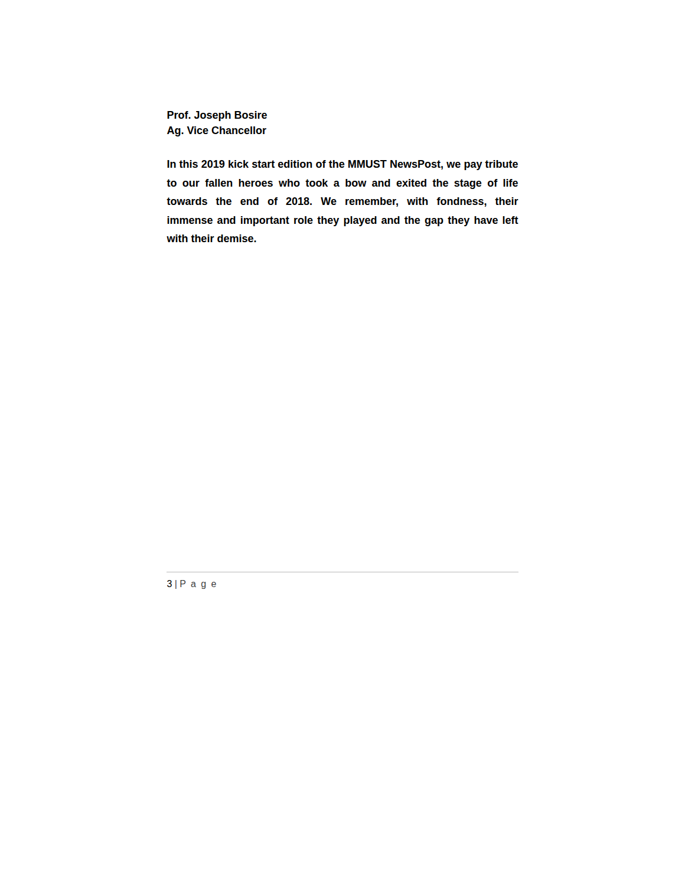Prof. Joseph Bosire
Ag. Vice Chancellor
In this 2019 kick start edition of the MMUST NewsPost, we pay tribute to our fallen heroes who took a bow and exited the stage of life towards the end of 2018. We remember, with fondness, their immense and important role they played and the gap they have left with their demise.
3 | P a g e